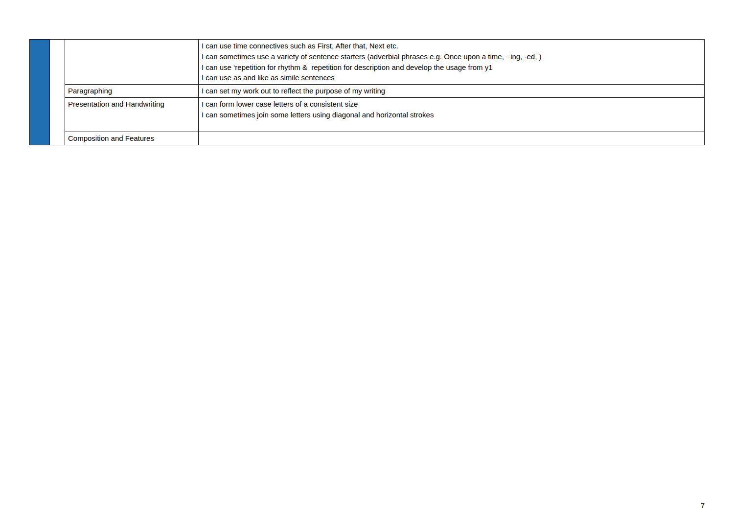| | | | I can use time connectives such as First, After that, Next etc. I can sometimes use a variety of sentence starters (adverbial phrases e.g. Once upon a time, -ing, -ed, ) I can use ‘repetition for rhythm & repetition for description and develop the usage from y1 I can use as and like as simile sentences |
| Paragraphing | I can set my work out to reflect the purpose of my writing |
| Presentation and Handwriting | I can form lower case letters of a consistent size I can sometimes join some letters using diagonal and horizontal strokes |
| Composition and Features | |
7